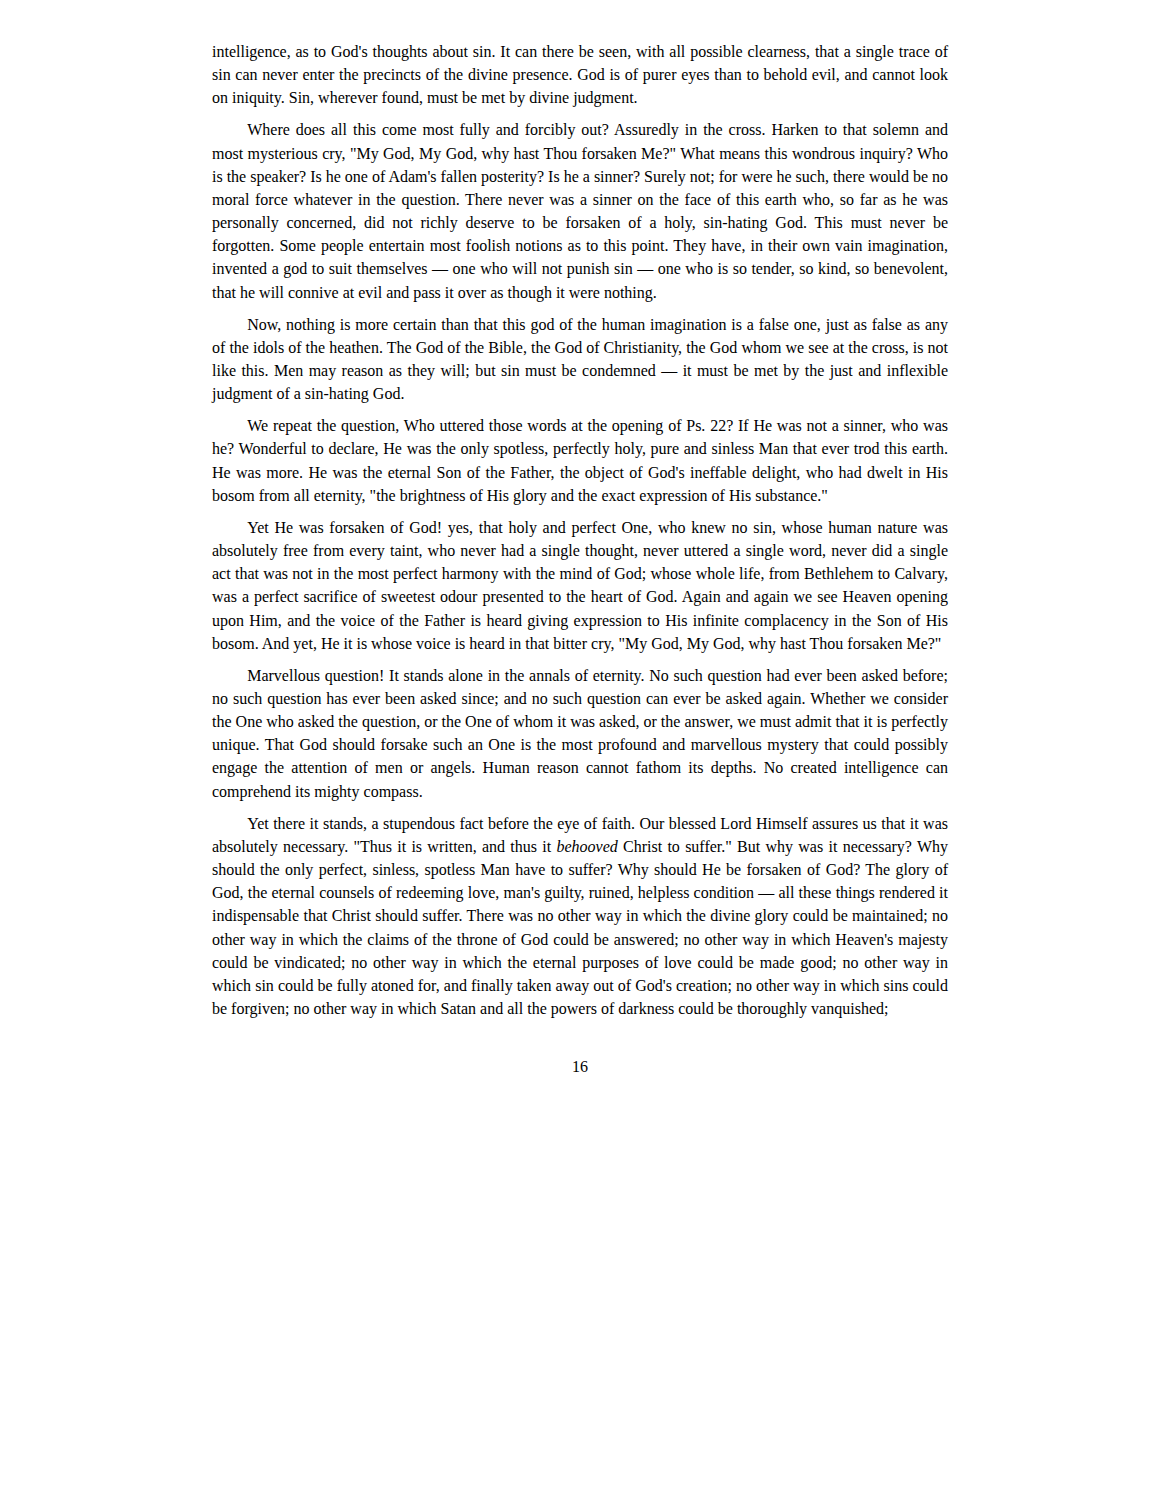intelligence, as to God's thoughts about sin. It can there be seen, with all possible clearness, that a single trace of sin can never enter the precincts of the divine presence. God is of purer eyes than to behold evil, and cannot look on iniquity. Sin, wherever found, must be met by divine judgment.
Where does all this come most fully and forcibly out? Assuredly in the cross. Harken to that solemn and most mysterious cry, "My God, My God, why hast Thou forsaken Me?" What means this wondrous inquiry? Who is the speaker? Is he one of Adam's fallen posterity? Is he a sinner? Surely not; for were he such, there would be no moral force whatever in the question. There never was a sinner on the face of this earth who, so far as he was personally concerned, did not richly deserve to be forsaken of a holy, sin-hating God. This must never be forgotten. Some people entertain most foolish notions as to this point. They have, in their own vain imagination, invented a god to suit themselves — one who will not punish sin — one who is so tender, so kind, so benevolent, that he will connive at evil and pass it over as though it were nothing.
Now, nothing is more certain than that this god of the human imagination is a false one, just as false as any of the idols of the heathen. The God of the Bible, the God of Christianity, the God whom we see at the cross, is not like this. Men may reason as they will; but sin must be condemned — it must be met by the just and inflexible judgment of a sin-hating God.
We repeat the question, Who uttered those words at the opening of Ps. 22? If He was not a sinner, who was he? Wonderful to declare, He was the only spotless, perfectly holy, pure and sinless Man that ever trod this earth. He was more. He was the eternal Son of the Father, the object of God's ineffable delight, who had dwelt in His bosom from all eternity, "the brightness of His glory and the exact expression of His substance."
Yet He was forsaken of God! yes, that holy and perfect One, who knew no sin, whose human nature was absolutely free from every taint, who never had a single thought, never uttered a single word, never did a single act that was not in the most perfect harmony with the mind of God; whose whole life, from Bethlehem to Calvary, was a perfect sacrifice of sweetest odour presented to the heart of God. Again and again we see Heaven opening upon Him, and the voice of the Father is heard giving expression to His infinite complacency in the Son of His bosom. And yet, He it is whose voice is heard in that bitter cry, "My God, My God, why hast Thou forsaken Me?"
Marvellous question! It stands alone in the annals of eternity. No such question had ever been asked before; no such question has ever been asked since; and no such question can ever be asked again. Whether we consider the One who asked the question, or the One of whom it was asked, or the answer, we must admit that it is perfectly unique. That God should forsake such an One is the most profound and marvellous mystery that could possibly engage the attention of men or angels. Human reason cannot fathom its depths. No created intelligence can comprehend its mighty compass.
Yet there it stands, a stupendous fact before the eye of faith. Our blessed Lord Himself assures us that it was absolutely necessary. "Thus it is written, and thus it behooved Christ to suffer." But why was it necessary? Why should the only perfect, sinless, spotless Man have to suffer? Why should He be forsaken of God? The glory of God, the eternal counsels of redeeming love, man's guilty, ruined, helpless condition — all these things rendered it indispensable that Christ should suffer. There was no other way in which the divine glory could be maintained; no other way in which the claims of the throne of God could be answered; no other way in which Heaven's majesty could be vindicated; no other way in which the eternal purposes of love could be made good; no other way in which sin could be fully atoned for, and finally taken away out of God's creation; no other way in which sins could be forgiven; no other way in which Satan and all the powers of darkness could be thoroughly vanquished;
16